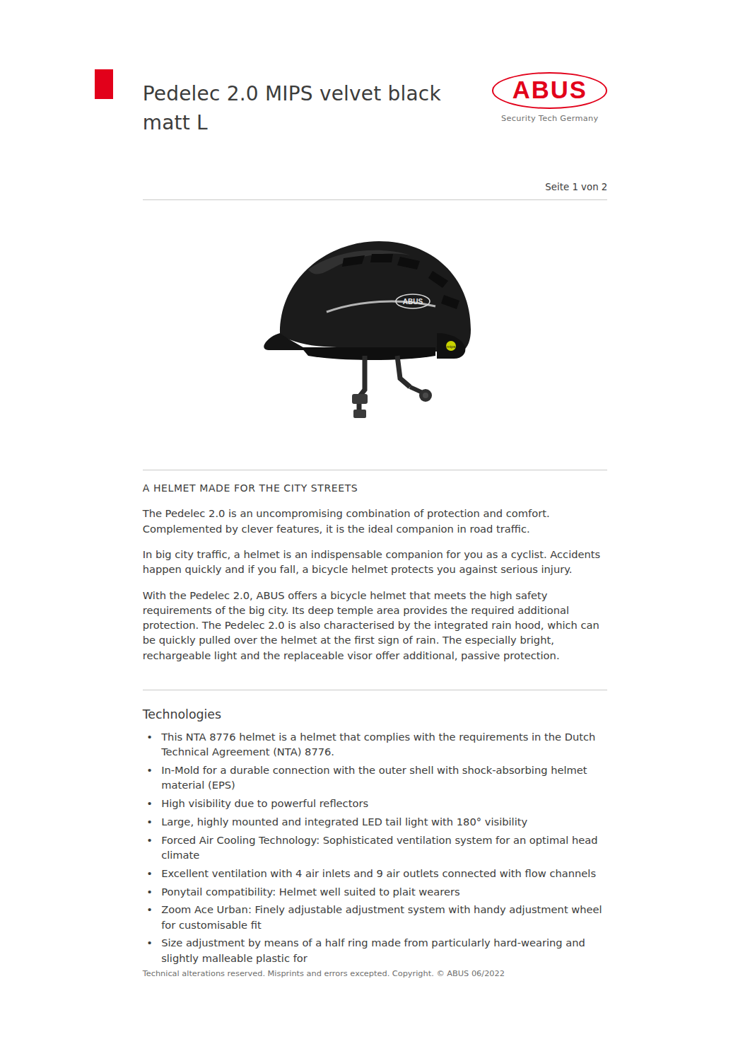Pedelec 2.0 MIPS velvet black matt L
ABUS
Security Tech Germany
Seite 1 von 2
ABUS mips
A HELMET MADE FOR THE CITY STREETS
The Pedelec 2.0 is an uncompromising combination of protection and comfort. Complemented by clever features, it is the ideal companion in road traffic.
In big city traffic, a helmet is an indispensable companion for you as a cyclist. Accidents happen quickly and if you fall, a bicycle helmet protects you against serious injury.
With the Pedelec 2.0, ABUS offers a bicycle helmet that meets the high safety requirements of the big city. Its deep temple area provides the required additional protection. The Pedelec 2.0 is also characterised by the integrated rain hood, which can be quickly pulled over the helmet at the first sign of rain. The especially bright, rechargeable light and the replaceable visor offer additional, passive protection.
Technologies
This NTA 8776 helmet is a helmet that complies with the requirements in the Dutch Technical Agreement (NTA) 8776.
In-Mold for a durable connection with the outer shell with shock-absorbing helmet material (EPS)
High visibility due to powerful reflectors
Large, highly mounted and integrated LED tail light with 180° visibility
Forced Air Cooling Technology: Sophisticated ventilation system for an optimal head climate
Excellent ventilation with 4 air inlets and 9 air outlets connected with flow channels
Ponytail compatibility: Helmet well suited to plait wearers
Zoom Ace Urban: Finely adjustable adjustment system with handy adjustment wheel for customisable fit
Size adjustment by means of a half ring made from particularly hard-wearing and slightly malleable plastic for
Technical alterations reserved. Misprints and errors excepted. Copyright. © ABUS 06/2022